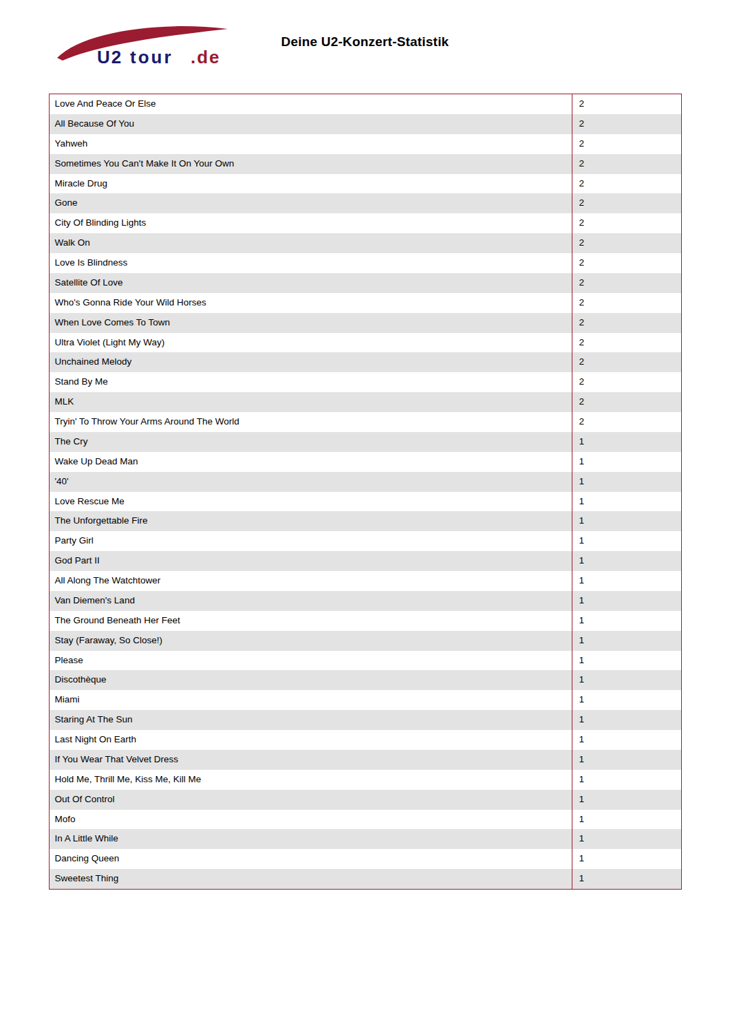U2 tour .de
Deine U2-Konzert-Statistik
| Love And Peace Or Else | 2 |
| All Because Of You | 2 |
| Yahweh | 2 |
| Sometimes You Can't Make It On Your Own | 2 |
| Miracle Drug | 2 |
| Gone | 2 |
| City Of Blinding Lights | 2 |
| Walk On | 2 |
| Love Is Blindness | 2 |
| Satellite Of Love | 2 |
| Who's Gonna Ride Your Wild Horses | 2 |
| When Love Comes To Town | 2 |
| Ultra Violet (Light My Way) | 2 |
| Unchained Melody | 2 |
| Stand By Me | 2 |
| MLK | 2 |
| Tryin' To Throw Your Arms Around The World | 2 |
| The Cry | 1 |
| Wake Up Dead Man | 1 |
| '40' | 1 |
| Love Rescue Me | 1 |
| The Unforgettable Fire | 1 |
| Party Girl | 1 |
| God Part II | 1 |
| All Along The Watchtower | 1 |
| Van Diemen's Land | 1 |
| The Ground Beneath Her Feet | 1 |
| Stay (Faraway, So Close!) | 1 |
| Please | 1 |
| Discothèque | 1 |
| Miami | 1 |
| Staring At The Sun | 1 |
| Last Night On Earth | 1 |
| If You Wear That Velvet Dress | 1 |
| Hold Me, Thrill Me, Kiss Me, Kill Me | 1 |
| Out Of Control | 1 |
| Mofo | 1 |
| In A Little While | 1 |
| Dancing Queen | 1 |
| Sweetest Thing | 1 |